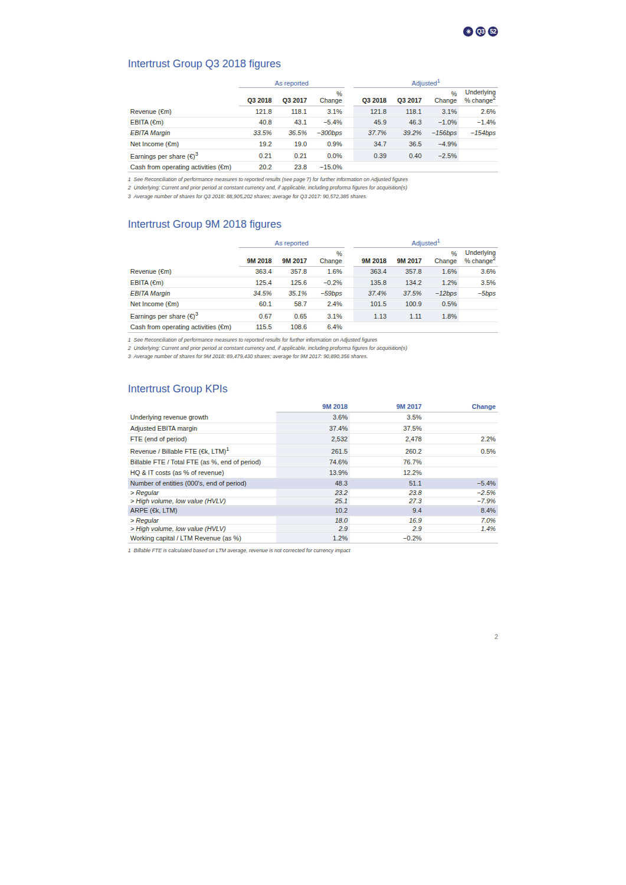✳
Q3
52
Intertrust Group Q3 2018 figures
| | As reported | | Adjusted 1 |
| --- | --- | --- | --- |
| | Q3 2018 | Q3 2017 | % Change | | Q3 2018 | Q3 2017 | % Change | Underlying % change 2 |
| Revenue (€m) | 121.8 | 118.1 | 3.1% | | 121.8 | 118.1 | 3.1% | 2.6% |
| EBITA (€m) | 40.8 | 43.1 | −5.4% | | 45.9 | 46.3 | −1.0% | −1.4% |
| EBITA Margin | 33.5% | 36.5% | −300bps | | 37.7% | 39.2% | −156bps | −154bps |
| Net Income (€m) | 19.2 | 19.0 | 0.9% | | 34.7 | 36.5 | −4.9% | |
| Earnings per share (€) 3 | 0.21 | 0.21 | 0.0% | | 0.39 | 0.40 | −2.5% | |
| Cash from operating activities (€m) | 20.2 | 23.8 | −15.0% | | | | | |
1 See Reconciliation of performance measures to reported results (see page 7) for further information on Adjusted figures
2 Underlying: Current and prior period at constant currency and, if applicable, including proforma figures for acquisition(s)
3 Average number of shares for Q3 2018: 88,905,202 shares; average for Q3 2017: 90,572,385 shares.
Intertrust Group 9M 2018 figures
| | As reported | | Adjusted 1 |
| --- | --- | --- | --- |
| | 9M 2018 | 9M 2017 | % Change | | 9M 2018 | 9M 2017 | % Change | Underlying % change 2 |
| Revenue (€m) | 363.4 | 357.8 | 1.6% | | 363.4 | 357.8 | 1.6% | 3.6% |
| EBITA (€m) | 125.4 | 125.6 | −0.2% | | 135.8 | 134.2 | 1.2% | 3.5% |
| EBITA Margin | 34.5% | 35.1% | −59bps | | 37.4% | 37.5% | −12bps | −5bps |
| Net Income (€m) | 60.1 | 58.7 | 2.4% | | 101.5 | 100.9 | 0.5% | |
| Earnings per share (€) 3 | 0.67 | 0.65 | 3.1% | | 1.13 | 1.11 | 1.8% | |
| Cash from operating activities (€m) | 115.5 | 108.6 | 6.4% | | | | | |
1 See Reconciliation of performance measures to reported results for further information on Adjusted figures
2 Underlying: Current and prior period at constant currency and, if applicable, including proforma figures for acquisition(s)
3 Average number of shares for 9M 2018: 89,479,430 shares; average for 9M 2017: 90,890,356 shares.
Intertrust Group KPIs
| | 9M 2018 | 9M 2017 | Change |
| --- | --- | --- | --- |
| Underlying revenue growth | 3.6% | 3.5% | |
| Adjusted EBITA margin | 37.4% | 37.5% | |
| FTE (end of period) | 2,532 | 2,478 | 2.2% |
| Revenue / Billable FTE (€k, LTM) 1 | 261.5 | 260.2 | 0.5% |
| Billable FTE / Total FTE (as %, end of period) | 74.6% | 76.7% | |
| HQ & IT costs (as % of revenue) | 13.9% | 12.2% | |
| Number of entities (000's, end of period) | 48.3 | 51.1 | −5.4% |
| > Regular | 23.2 | 23.8 | −2.5% |
| > High volume, low value (HVLV) | 25.1 | 27.3 | −7.9% |
| ARPE (€k, LTM) | 10.2 | 9.4 | 8.4% |
| > Regular | 18.0 | 16.9 | 7.0% |
| > High volume, low value (HVLV) | 2.9 | 2.9 | 1.4% |
| Working capital / LTM Revenue (as %) | 1.2% | −0.2% | |
1 Billable FTE is calculated based on LTM average, revenue is not corrected for currency impact
2